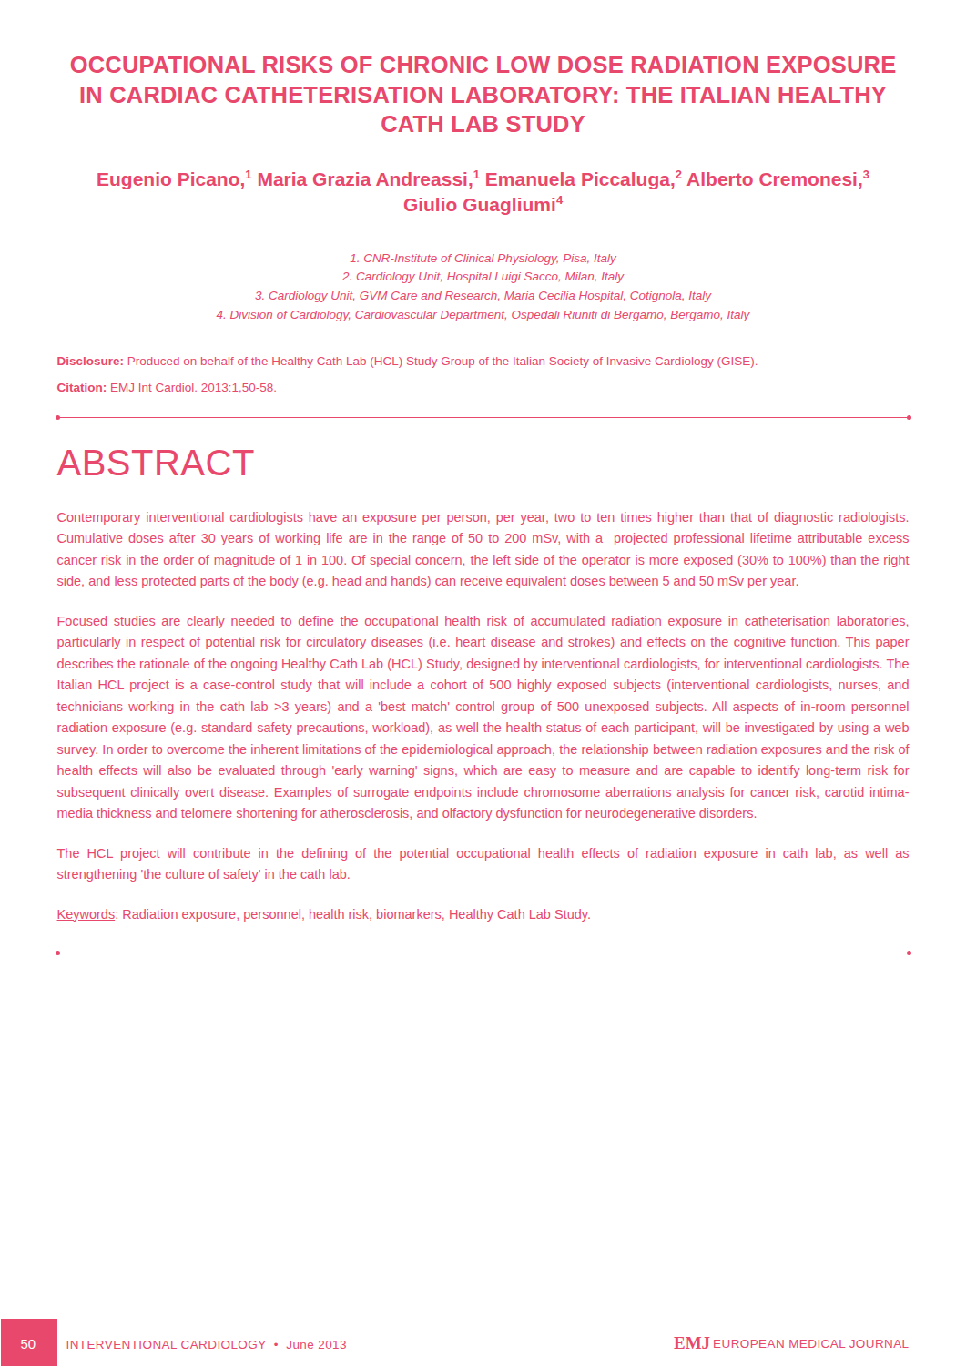Occupational Risks of Chronic Low Dose Radiation Exposure in Cardiac Catheterisation Laboratory: The Italian Healthy Cath Lab Study
Eugenio Picano,1 Maria Grazia Andreassi,1 Emanuela Piccaluga,2 Alberto Cremonesi,3 Giulio Guagliumi4
1. CNR-Institute of Clinical Physiology, Pisa, Italy
2. Cardiology Unit, Hospital Luigi Sacco, Milan, Italy
3. Cardiology Unit, GVM Care and Research, Maria Cecilia Hospital, Cotignola, Italy
4. Division of Cardiology, Cardiovascular Department, Ospedali Riuniti di Bergamo, Bergamo, Italy
Disclosure: Produced on behalf of the Healthy Cath Lab (HCL) Study Group of the Italian Society of Invasive Cardiology (GISE).
Citation: EMJ Int Cardiol. 2013:1,50-58.
Abstract
Contemporary interventional cardiologists have an exposure per person, per year, two to ten times higher than that of diagnostic radiologists. Cumulative doses after 30 years of working life are in the range of 50 to 200 mSv, with a projected professional lifetime attributable excess cancer risk in the order of magnitude of 1 in 100. Of special concern, the left side of the operator is more exposed (30% to 100%) than the right side, and less protected parts of the body (e.g. head and hands) can receive equivalent doses between 5 and 50 mSv per year.
Focused studies are clearly needed to define the occupational health risk of accumulated radiation exposure in catheterisation laboratories, particularly in respect of potential risk for circulatory diseases (i.e. heart disease and strokes) and effects on the cognitive function. This paper describes the rationale of the ongoing Healthy Cath Lab (HCL) Study, designed by interventional cardiologists, for interventional cardiologists. The Italian HCL project is a case-control study that will include a cohort of 500 highly exposed subjects (interventional cardiologists, nurses, and technicians working in the cath lab >3 years) and a 'best match' control group of 500 unexposed subjects. All aspects of in-room personnel radiation exposure (e.g. standard safety precautions, workload), as well the health status of each participant, will be investigated by using a web survey. In order to overcome the inherent limitations of the epidemiological approach, the relationship between radiation exposures and the risk of health effects will also be evaluated through 'early warning' signs, which are easy to measure and are capable to identify long-term risk for subsequent clinically overt disease. Examples of surrogate endpoints include chromosome aberrations analysis for cancer risk, carotid intima-media thickness and telomere shortening for atherosclerosis, and olfactory dysfunction for neurodegenerative disorders.
The HCL project will contribute in the defining of the potential occupational health effects of radiation exposure in cath lab, as well as strengthening 'the culture of safety' in the cath lab.
Keywords: Radiation exposure, personnel, health risk, biomarkers, Healthy Cath Lab Study.
50
Interventional Cardiology • June 2013
EMJEuropean Medical Journal